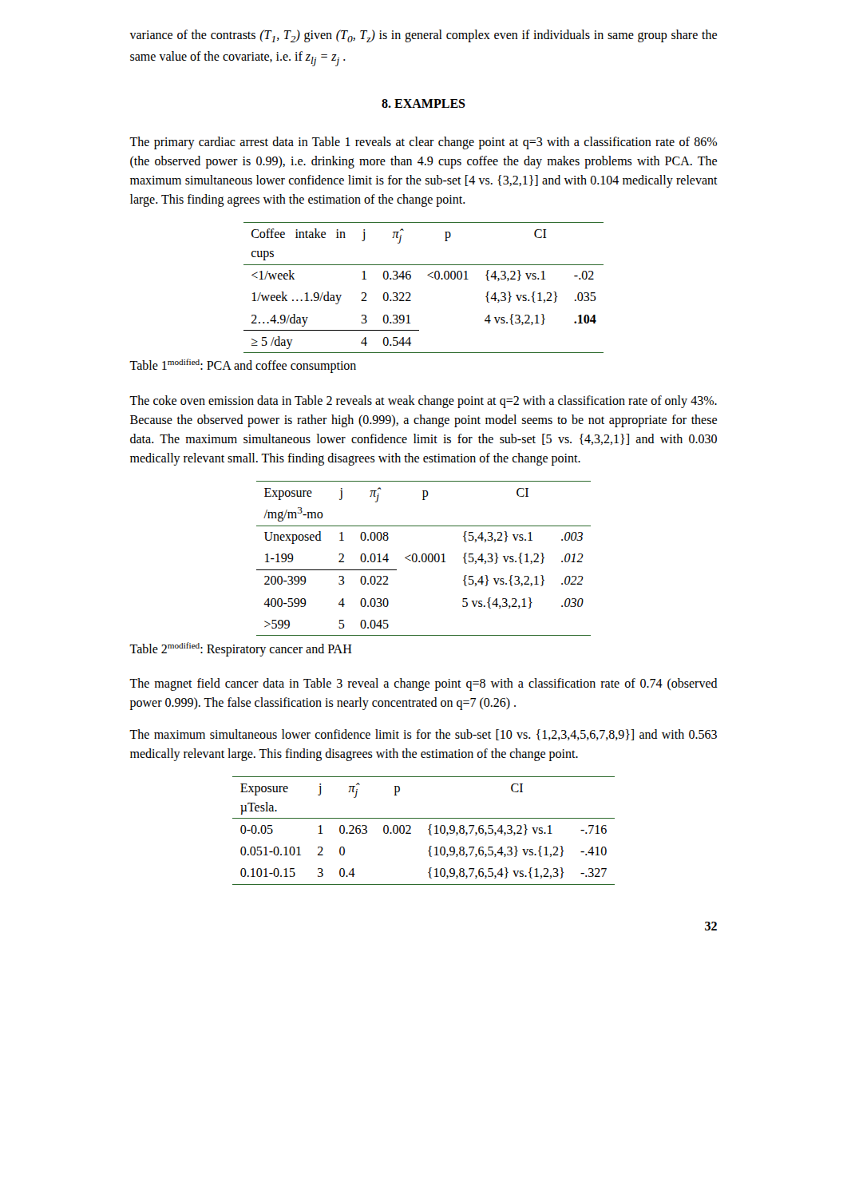variance of the contrasts (T1, T2) given (T0, Tz) is in general complex even if individuals in same group share the same value of the covariate, i.e. if zlj = zj .
8. EXAMPLES
The primary cardiac arrest data in Table 1 reveals at clear change point at q=3 with a classification rate of 86% (the observed power is 0.99), i.e. drinking more than 4.9 cups coffee the day makes problems with PCA. The maximum simultaneous lower confidence limit is for the sub-set [4 vs. {3,2,1}] and with 0.104 medically relevant large. This finding agrees with the estimation of the change point.
| Coffee intake in cups | j | π̂ j | p | CI |
| --- | --- | --- | --- | --- |
| <1/week | 1 | 0.346 | <0.0001 | {4,3,2} vs.1 | -.02 |
| 1/week …1.9/day | 2 | 0.322 | | {4,3} vs.{1,2} | .035 |
| 2…4.9/day | 3 | 0.391 | | 4 vs.{3,2,1} | .104 |
| ≥ 5 /day | 4 | 0.544 | | | |
Table 1modified: PCA and coffee consumption
The coke oven emission data in Table 2 reveals at weak change point at q=2 with a classification rate of only 43%. Because the observed power is rather high (0.999), a change point model seems to be not appropriate for these data. The maximum simultaneous lower confidence limit is for the sub-set [5 vs. {4,3,2,1}] and with 0.030 medically relevant small. This finding disagrees with the estimation of the change point.
| Exposure /mg/m 3 -mo | j | π̂ j | p | CI |
| --- | --- | --- | --- | --- |
| Unexposed | 1 | 0.008 | | {5,4,3,2} vs.1 | .003 |
| 1-199 | 2 | 0.014 | <0.0001 | {5,4,3} vs.{1,2} | .012 |
| 200-399 | 3 | 0.022 | | {5,4} vs.{3,2,1} | .022 |
| 400-599 | 4 | 0.030 | | 5 vs.{4,3,2,1} | .030 |
| >599 | 5 | 0.045 | | | |
Table 2modified: Respiratory cancer and PAH
The magnet field cancer data in Table 3 reveal a change point q=8 with a classification rate of 0.74 (observed power 0.999). The false classification is nearly concentrated on q=7 (0.26) .
The maximum simultaneous lower confidence limit is for the sub-set [10 vs. {1,2,3,4,5,6,7,8,9}] and with 0.563 medically relevant large. This finding disagrees with the estimation of the change point.
| Exposure µTesla. | j | π̂ j | p | CI |
| --- | --- | --- | --- | --- |
| 0-0.05 | 1 | 0.263 | 0.002 | {10,9,8,7,6,5,4,3,2} vs.1 | -.716 |
| 0.051-0.101 | 2 | 0 | | {10,9,8,7,6,5,4,3} vs.{1,2} | -.410 |
| 0.101-0.15 | 3 | 0.4 | | {10,9,8,7,6,5,4} vs.{1,2,3} | -.327 |
32